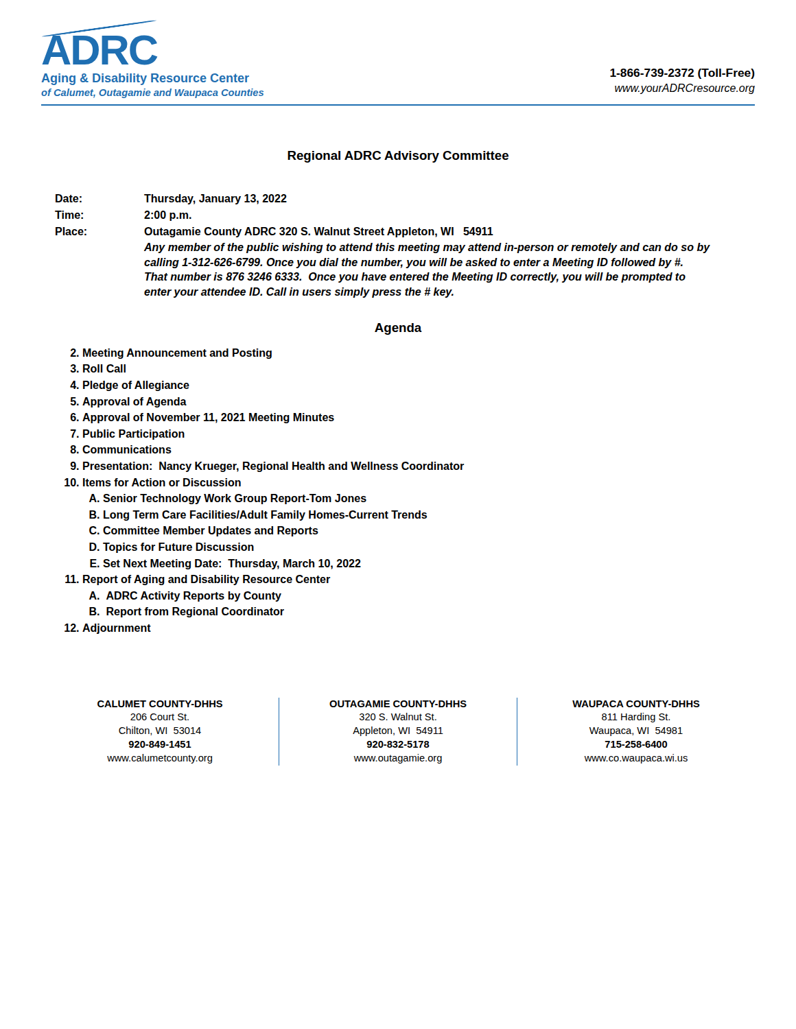ADRC
Aging & Disability Resource Center
of Calumet, Outagamie and Waupaca Counties
1-866-739-2372 (Toll-Free)
www.yourADRCresource.org
Regional ADRC Advisory Committee
| Date: | Thursday, January 13, 2022 |
| Time: | 2:00 p.m. |
| Place: | Outagamie County ADRC 320 S. Walnut Street Appleton, WI 54911 Any member of the public wishing to attend this meeting may attend in-person or remotely and can do so by calling 1-312-626-6799. Once you dial the number, you will be asked to enter a Meeting ID followed by #. That number is 876 3246 6333. Once you have entered the Meeting ID correctly, you will be prompted to enter your attendee ID. Call in users simply press the # key. |
Agenda
Meeting Announcement and Posting
Roll Call
Pledge of Allegiance
Approval of Agenda
Approval of November 11, 2021 Meeting Minutes
Public Participation
Communications
Presentation: Nancy Krueger, Regional Health and Wellness Coordinator
Items for Action or Discussion
Senior Technology Work Group Report-Tom Jones
Long Term Care Facilities/Adult Family Homes-Current Trends
Committee Member Updates and Reports
Topics for Future Discussion
Set Next Meeting Date: Thursday, March 10, 2022
Report of Aging and Disability Resource Center
ADRC Activity Reports by County
Report from Regional Coordinator
Adjournment
CALUMET COUNTY-DHHS
206 Court St.
Chilton, WI 53014
920-849-1451
www.calumetcounty.org
OUTAGAMIE COUNTY-DHHS
320 S. Walnut St.
Appleton, WI 54911
920-832-5178
www.outagamie.org
WAUPACA COUNTY-DHHS
811 Harding St.
Waupaca, WI 54981
715-258-6400
www.co.waupaca.wi.us